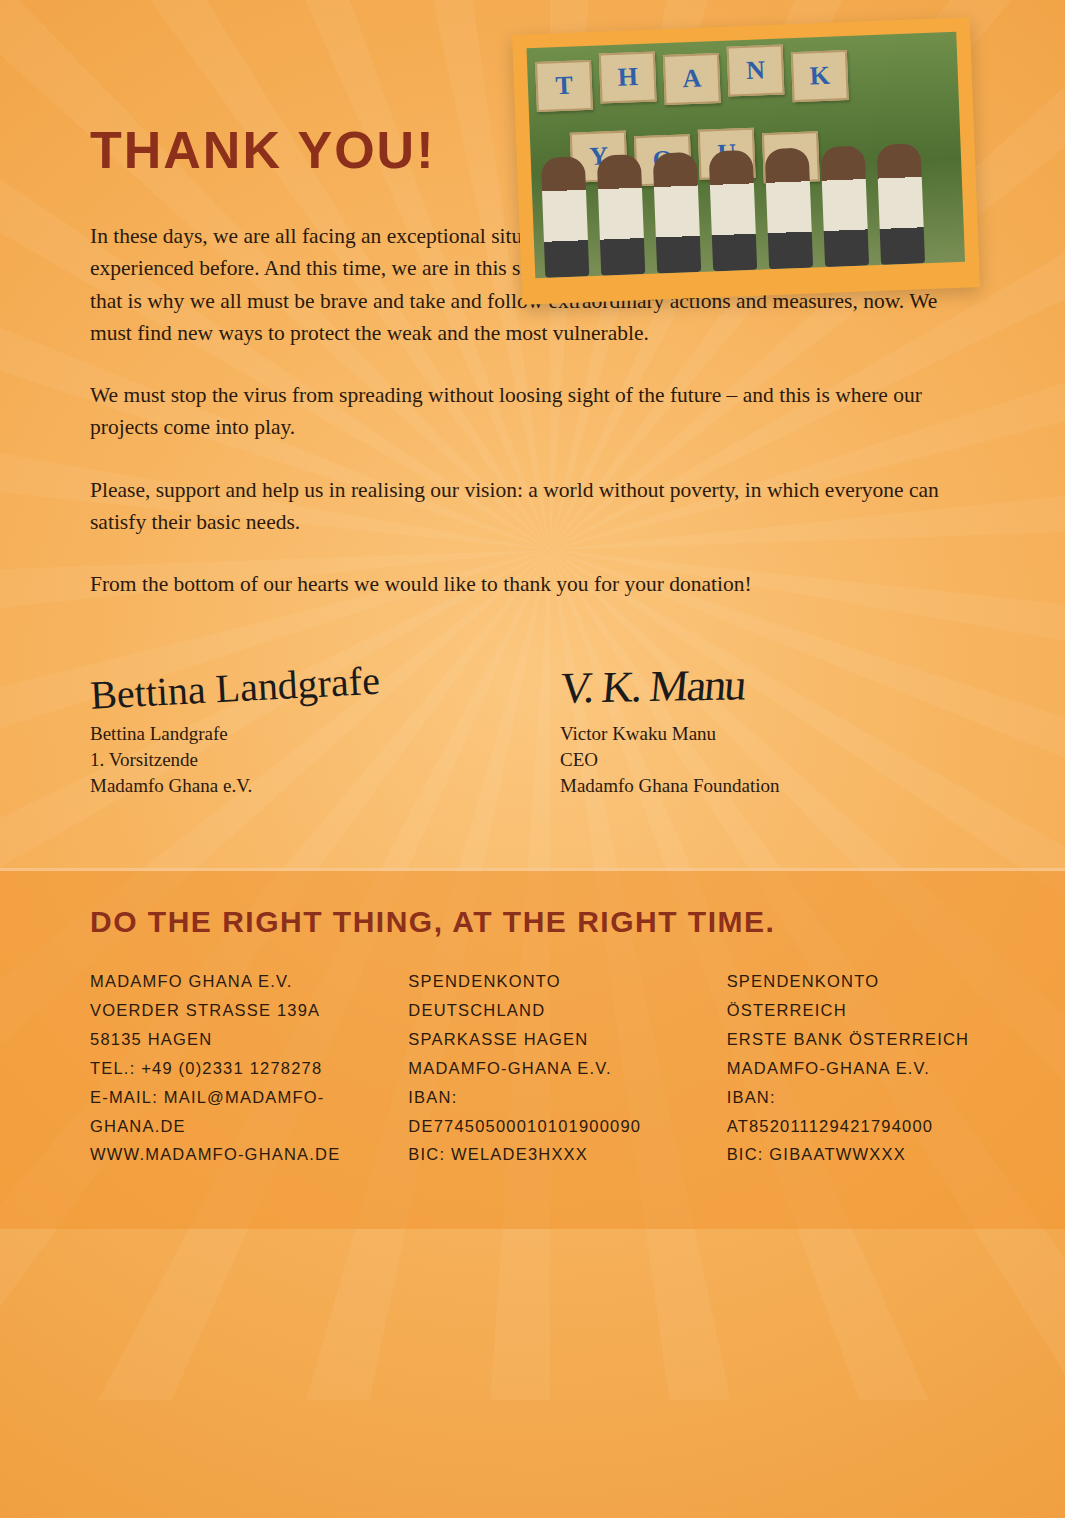T H A N K Y O U !
THANK YOU
Thank you!
In these days, we are all facing an exceptional situation – a global situation we have never experienced before. And this time, we are in this situation together – everyone and everywhere. And that is why we all must be brave and take and follow extraordinary actions and measures, now. We must find new ways to protect the weak and the most vulnerable.
We must stop the virus from spreading without loosing sight of the future – and this is where our projects come into play.
Please, support and help us in realising our vision: a world without poverty, in which everyone can satisfy their basic needs.
From the bottom of our hearts we would like to thank you for your donation!
Bettina Landgrafe
Bettina Landgrafe
1. Vorsitzende
Madamfo Ghana e.V.
V. K. Manu
Victor Kwaku Manu
CEO
Madamfo Ghana Foundation
Do the right thing, at the right time.
Madamfo Ghana e.V.
Voerder Straße 139a
58135 Hagen
Tel.: +49 (0)2331 1278278
E-Mail: mail@madamfo-ghana.de
www.madamfo-ghana.de
Spendenkonto Deutschland
Sparkasse Hagen
Madamfo-Ghana e.V.
IBAN: DE77450500010101900090
BIC: WELADE3HXXX
Spendenkonto Österreich
Erste Bank Österreich
Madamfo-Ghana e.V.
IBAN: AT852011129421794000
BIC: GIBAATWWXXX